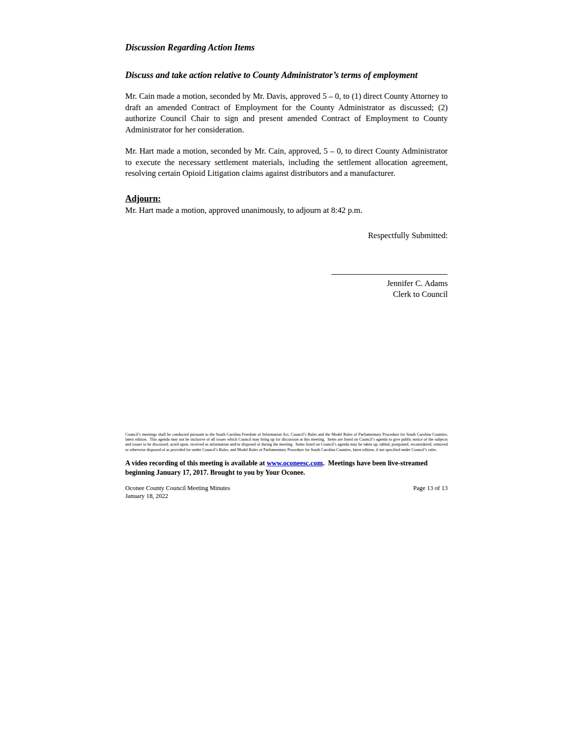Discussion Regarding Action Items
Discuss and take action relative to County Administrator’s terms of employment
Mr. Cain made a motion, seconded by Mr. Davis, approved 5 – 0, to (1) direct County Attorney to draft an amended Contract of Employment for the County Administrator as discussed; (2) authorize Council Chair to sign and present amended Contract of Employment to County Administrator for her consideration.
Mr. Hart made a motion, seconded by Mr. Cain, approved, 5 – 0, to direct County Administrator to execute the necessary settlement materials, including the settlement allocation agreement, resolving certain Opioid Litigation claims against distributors and a manufacturer.
Adjourn:
Mr. Hart made a motion, approved unanimously, to adjourn at 8:42 p.m.
Respectfully Submitted:
Jennifer C. Adams
Clerk to Council
Council’s meetings shall be conducted pursuant to the South Carolina Freedom of Information Act, Council’s Rules and the Model Rules of Parliamentary Procedure for South Carolina Counties, latest edition. This agenda may not be inclusive of all issues which Council may bring up for discussion at this meeting. Items are listed on Council’s agenda to give public notice of the subjects and issues to be discussed, acted upon, received as information and/or disposed of during the meeting. Items listed on Council’s agenda may be taken up, tabled, postponed, reconsidered, removed or otherwise disposed of as provided for under Council’s Rules, and Model Rules of Parliamentary Procedure for South Carolina Counties, latest edition, if not specified under Council’s rules.
A video recording of this meeting is available at www.oconeesc.com. Meetings have been live-streamed beginning January 17, 2017. Brought to you by Your Oconee.
Oconee County Council Meeting Minutes
January 18, 2022
Page 13 of 13